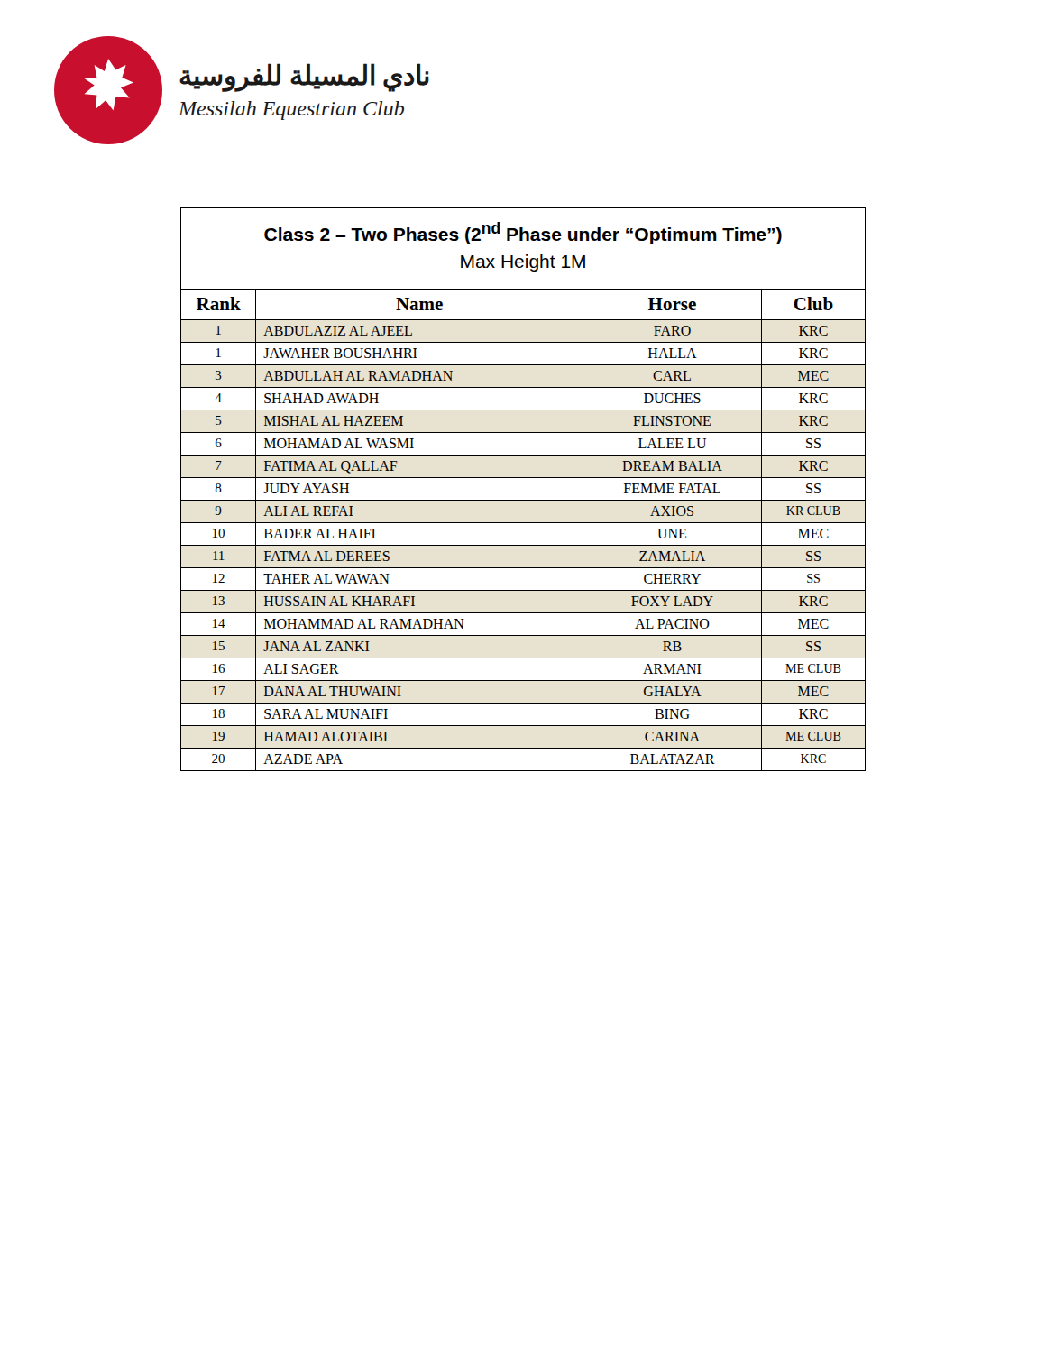نادي المسيلة للفروسية
Messilah Equestrian Club
Class 2 – Two Phases (2 nd Phase under “Optimum Time”) Max Height 1M
| Rank | Name | Horse | Club |
| --- | --- | --- | --- |
| 1 | ABDULAZIZ AL AJEEL | FARO | KRC |
| 1 | JAWAHER BOUSHAHRI | HALLA | KRC |
| 3 | ABDULLAH AL RAMADHAN | CARL | MEC |
| 4 | SHAHAD AWADH | DUCHES | KRC |
| 5 | MISHAL AL HAZEEM | FLINSTONE | KRC |
| 6 | MOHAMAD AL WASMI | LALEE LU | SS |
| 7 | FATIMA AL QALLAF | DREAM BALIA | KRC |
| 8 | JUDY AYASH | FEMME FATAL | SS |
| 9 | ALI AL REFAI | AXIOS | KR CLUB |
| 10 | BADER AL HAIFI | UNE | MEC |
| 11 | FATMA AL DEREES | ZAMALIA | SS |
| 12 | TAHER AL WAWAN | CHERRY | SS |
| 13 | HUSSAIN AL KHARAFI | FOXY LADY | KRC |
| 14 | MOHAMMAD AL RAMADHAN | AL PACINO | MEC |
| 15 | JANA AL ZANKI | RB | SS |
| 16 | ALI SAGER | ARMANI | ME CLUB |
| 17 | DANA AL THUWAINI | GHALYA | MEC |
| 18 | SARA AL MUNAIFI | BING | KRC |
| 19 | HAMAD ALOTAIBI | CARINA | ME CLUB |
| 20 | AZADE APA | BALATAZAR | KRC |